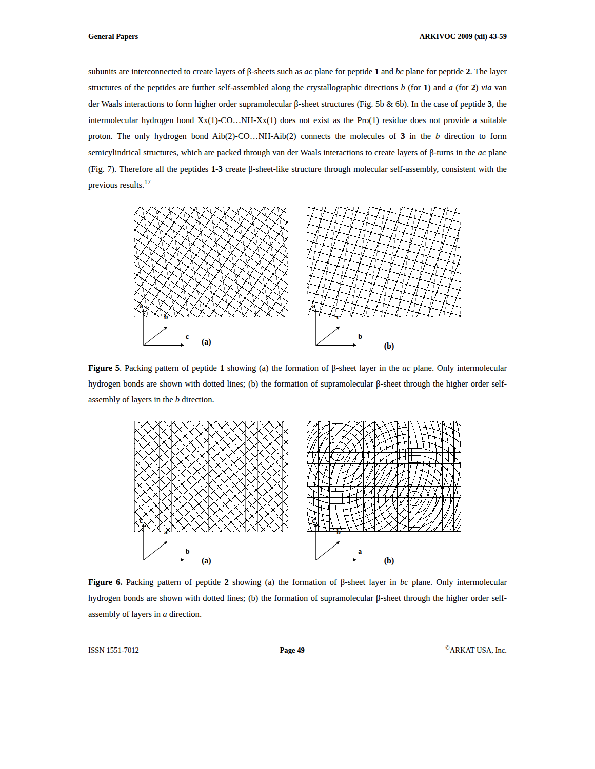General Papers ARKIVOC 2009 (xii) 43-59
subunits are interconnected to create layers of β-sheets such as ac plane for peptide 1 and bc plane for peptide 2. The layer structures of the peptides are further self-assembled along the crystallographic directions b (for 1) and a (for 2) via van der Waals interactions to form higher order supramolecular β-sheet structures (Fig. 5b & 6b). In the case of peptide 3, the intermolecular hydrogen bond Xx(1)-CO…NH-Xx(1) does not exist as the Pro(1) residue does not provide a suitable proton. The only hydrogen bond Aib(2)-CO…NH-Aib(2) connects the molecules of 3 in the b direction to form semicylindrical structures, which are packed through van der Waals interactions to create layers of β-turns in the ac plane (Fig. 7). Therefore all the peptides 1-3 create β-sheet-like structure through molecular self-assembly, consistent with the previous results.17
a b c (a)
a c b (b)
Figure 5. Packing pattern of peptide 1 showing (a) the formation of β-sheet layer in the ac plane. Only intermolecular hydrogen bonds are shown with dotted lines; (b) the formation of supramolecular β-sheet through the higher order self-assembly of layers in the b direction.
c a b (a)
c b a (b)
Figure 6. Packing pattern of peptide 2 showing (a) the formation of β-sheet layer in bc plane. Only intermolecular hydrogen bonds are shown with dotted lines; (b) the formation of supramolecular β-sheet through the higher order self-assembly of layers in a direction.
ISSN 1551-7012 Page 49 ©ARKAT USA, Inc.